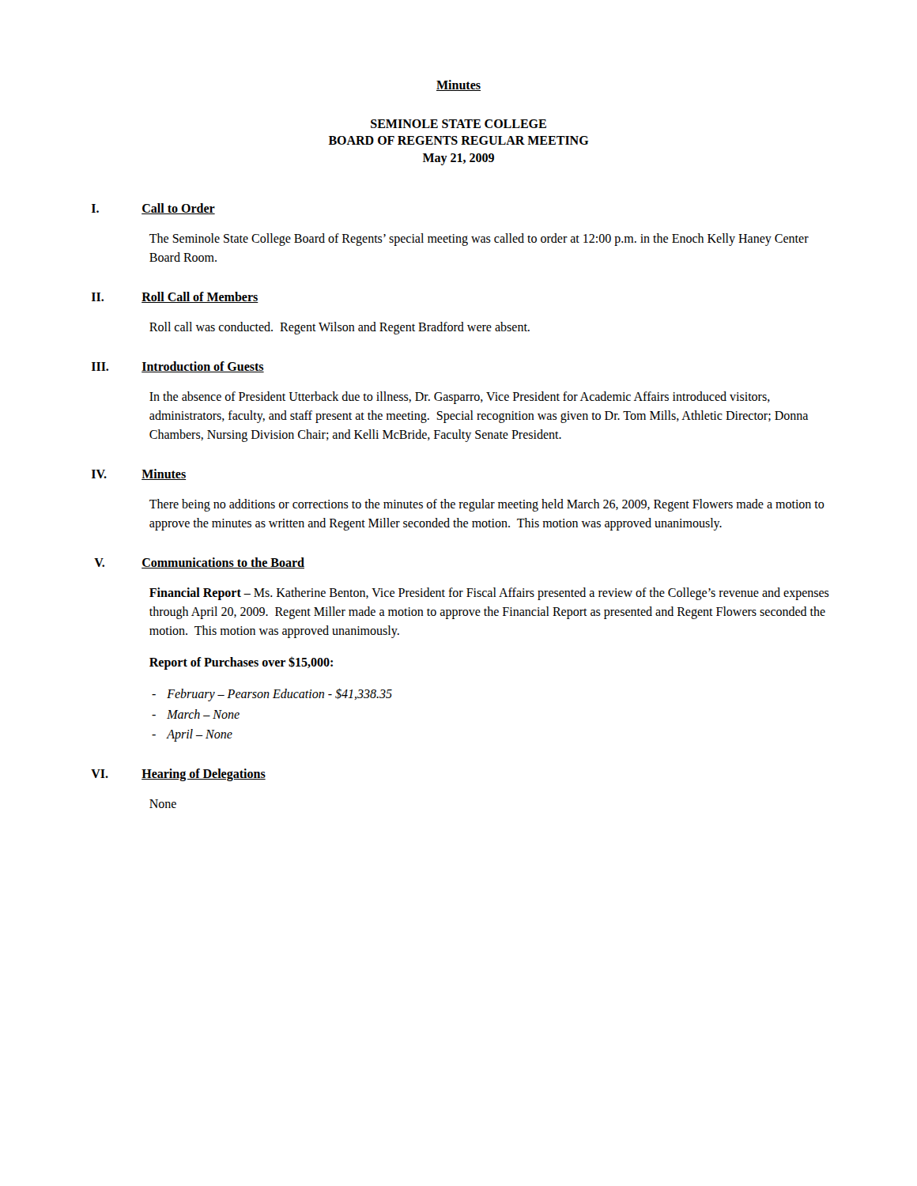Minutes
SEMINOLE STATE COLLEGE BOARD OF REGENTS REGULAR MEETING May 21, 2009
I. Call to Order
The Seminole State College Board of Regents’ special meeting was called to order at 12:00 p.m. in the Enoch Kelly Haney Center Board Room.
II. Roll Call of Members
Roll call was conducted. Regent Wilson and Regent Bradford were absent.
III. Introduction of Guests
In the absence of President Utterback due to illness, Dr. Gasparro, Vice President for Academic Affairs introduced visitors, administrators, faculty, and staff present at the meeting. Special recognition was given to Dr. Tom Mills, Athletic Director; Donna Chambers, Nursing Division Chair; and Kelli McBride, Faculty Senate President.
IV. Minutes
There being no additions or corrections to the minutes of the regular meeting held March 26, 2009, Regent Flowers made a motion to approve the minutes as written and Regent Miller seconded the motion. This motion was approved unanimously.
V. Communications to the Board
Financial Report – Ms. Katherine Benton, Vice President for Fiscal Affairs presented a review of the College’s revenue and expenses through April 20, 2009. Regent Miller made a motion to approve the Financial Report as presented and Regent Flowers seconded the motion. This motion was approved unanimously.
Report of Purchases over $15,000:
February – Pearson Education - $41,338.35
March – None
April – None
VI. Hearing of Delegations
None